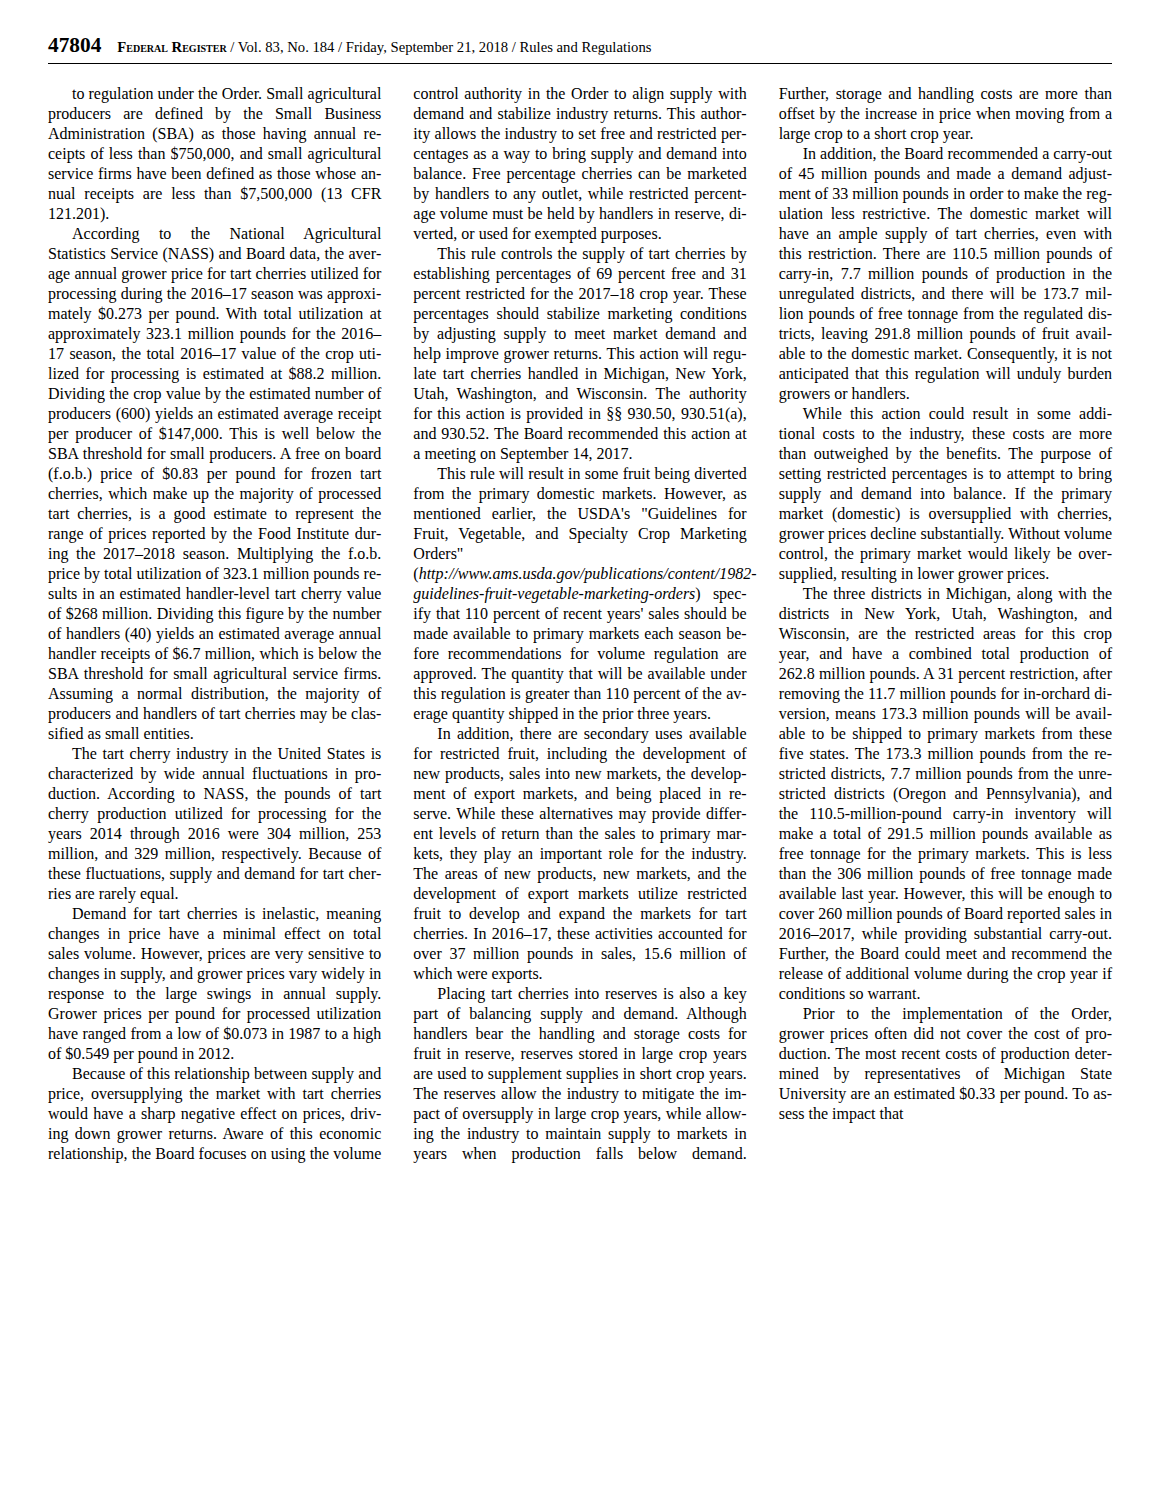47804 Federal Register / Vol. 83, No. 184 / Friday, September 21, 2018 / Rules and Regulations
to regulation under the Order. Small agricultural producers are defined by the Small Business Administration (SBA) as those having annual receipts of less than $750,000, and small agricultural service firms have been defined as those whose annual receipts are less than $7,500,000 (13 CFR 121.201).
According to the National Agricultural Statistics Service (NASS) and Board data, the average annual grower price for tart cherries utilized for processing during the 2016–17 season was approximately $0.273 per pound. With total utilization at approximately 323.1 million pounds for the 2016–17 season, the total 2016–17 value of the crop utilized for processing is estimated at $88.2 million. Dividing the crop value by the estimated number of producers (600) yields an estimated average receipt per producer of $147,000. This is well below the SBA threshold for small producers. A free on board (f.o.b.) price of $0.83 per pound for frozen tart cherries, which make up the majority of processed tart cherries, is a good estimate to represent the range of prices reported by the Food Institute during the 2017–2018 season. Multiplying the f.o.b. price by total utilization of 323.1 million pounds results in an estimated handler-level tart cherry value of $268 million. Dividing this figure by the number of handlers (40) yields an estimated average annual handler receipts of $6.7 million, which is below the SBA threshold for small agricultural service firms. Assuming a normal distribution, the majority of producers and handlers of tart cherries may be classified as small entities.
The tart cherry industry in the United States is characterized by wide annual fluctuations in production. According to NASS, the pounds of tart cherry production utilized for processing for the years 2014 through 2016 were 304 million, 253 million, and 329 million, respectively. Because of these fluctuations, supply and demand for tart cherries are rarely equal.
Demand for tart cherries is inelastic, meaning changes in price have a minimal effect on total sales volume. However, prices are very sensitive to changes in supply, and grower prices vary widely in response to the large swings in annual supply. Grower prices per pound for processed utilization have ranged from a low of $0.073 in 1987 to a high of $0.549 per pound in 2012.
Because of this relationship between supply and price, oversupplying the market with tart cherries would have a sharp negative effect on prices, driving down grower returns. Aware of this economic relationship, the Board focuses on using the volume control authority in the Order to align supply with demand and stabilize industry returns. This authority allows the industry to set free and restricted percentages as a way to bring supply and demand into balance. Free percentage cherries can be marketed by handlers to any outlet, while restricted percentage volume must be held by handlers in reserve, diverted, or used for exempted purposes.
This rule controls the supply of tart cherries by establishing percentages of 69 percent free and 31 percent restricted for the 2017–18 crop year. These percentages should stabilize marketing conditions by adjusting supply to meet market demand and help improve grower returns. This action will regulate tart cherries handled in Michigan, New York, Utah, Washington, and Wisconsin. The authority for this action is provided in §§ 930.50, 930.51(a), and 930.52. The Board recommended this action at a meeting on September 14, 2017.
This rule will result in some fruit being diverted from the primary domestic markets. However, as mentioned earlier, the USDA's "Guidelines for Fruit, Vegetable, and Specialty Crop Marketing Orders" (http://www.ams.usda.gov/publications/content/1982-guidelines-fruit-vegetable-marketing-orders) specify that 110 percent of recent years' sales should be made available to primary markets each season before recommendations for volume regulation are approved. The quantity that will be available under this regulation is greater than 110 percent of the average quantity shipped in the prior three years.
In addition, there are secondary uses available for restricted fruit, including the development of new products, sales into new markets, the development of export markets, and being placed in reserve. While these alternatives may provide different levels of return than the sales to primary markets, they play an important role for the industry. The areas of new products, new markets, and the development of export markets utilize restricted fruit to develop and expand the markets for tart cherries. In 2016–17, these activities accounted for over 37 million pounds in sales, 15.6 million of which were exports.
Placing tart cherries into reserves is also a key part of balancing supply and demand. Although handlers bear the handling and storage costs for fruit in reserve, reserves stored in large crop years are used to supplement supplies in short crop years. The reserves allow the industry to mitigate the impact of oversupply in large crop years, while allowing the industry to maintain supply to markets in years when production falls below demand. Further, storage and handling costs are more than offset by the increase in price when moving from a large crop to a short crop year.
In addition, the Board recommended a carry-out of 45 million pounds and made a demand adjustment of 33 million pounds in order to make the regulation less restrictive. The domestic market will have an ample supply of tart cherries, even with this restriction. There are 110.5 million pounds of carry-in, 7.7 million pounds of production in the unregulated districts, and there will be 173.7 million pounds of free tonnage from the regulated districts, leaving 291.8 million pounds of fruit available to the domestic market. Consequently, it is not anticipated that this regulation will unduly burden growers or handlers.
While this action could result in some additional costs to the industry, these costs are more than outweighed by the benefits. The purpose of setting restricted percentages is to attempt to bring supply and demand into balance. If the primary market (domestic) is oversupplied with cherries, grower prices decline substantially. Without volume control, the primary market would likely be oversupplied, resulting in lower grower prices.
The three districts in Michigan, along with the districts in New York, Utah, Washington, and Wisconsin, are the restricted areas for this crop year, and have a combined total production of 262.8 million pounds. A 31 percent restriction, after removing the 11.7 million pounds for in-orchard diversion, means 173.3 million pounds will be available to be shipped to primary markets from these five states. The 173.3 million pounds from the restricted districts, 7.7 million pounds from the unrestricted districts (Oregon and Pennsylvania), and the 110.5-million-pound carry-in inventory will make a total of 291.5 million pounds available as free tonnage for the primary markets. This is less than the 306 million pounds of free tonnage made available last year. However, this will be enough to cover 260 million pounds of Board reported sales in 2016–2017, while providing substantial carry-out. Further, the Board could meet and recommend the release of additional volume during the crop year if conditions so warrant.
Prior to the implementation of the Order, grower prices often did not cover the cost of production. The most recent costs of production determined by representatives of Michigan State University are an estimated $0.33 per pound. To assess the impact that